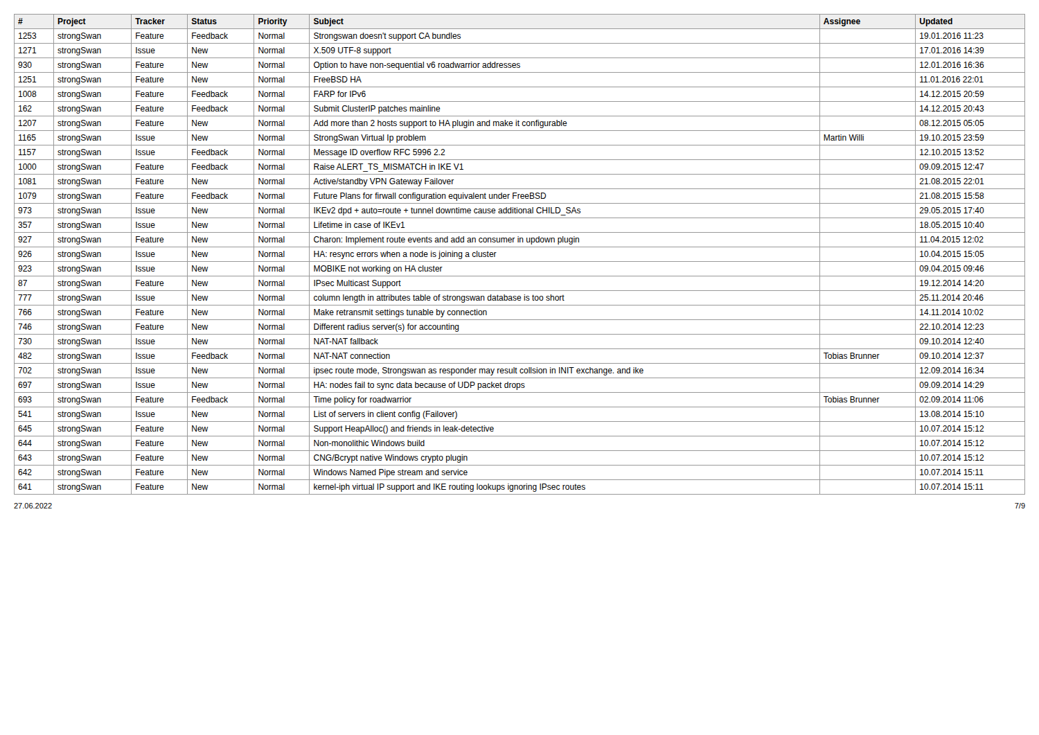| # | Project | Tracker | Status | Priority | Subject | Assignee | Updated |
| --- | --- | --- | --- | --- | --- | --- | --- |
| 1253 | strongSwan | Feature | Feedback | Normal | Strongswan doesn't support CA bundles | | 19.01.2016 11:23 |
| 1271 | strongSwan | Issue | New | Normal | X.509 UTF-8 support | | 17.01.2016 14:39 |
| 930 | strongSwan | Feature | New | Normal | Option to have non-sequential v6 roadwarrior addresses | | 12.01.2016 16:36 |
| 1251 | strongSwan | Feature | New | Normal | FreeBSD HA | | 11.01.2016 22:01 |
| 1008 | strongSwan | Feature | Feedback | Normal | FARP for IPv6 | | 14.12.2015 20:59 |
| 162 | strongSwan | Feature | Feedback | Normal | Submit ClusterIP patches mainline | | 14.12.2015 20:43 |
| 1207 | strongSwan | Feature | New | Normal | Add more than 2 hosts support to HA plugin and make it configurable | | 08.12.2015 05:05 |
| 1165 | strongSwan | Issue | New | Normal | StrongSwan Virtual Ip problem | Martin Willi | 19.10.2015 23:59 |
| 1157 | strongSwan | Issue | Feedback | Normal | Message ID overflow RFC 5996 2.2 | | 12.10.2015 13:52 |
| 1000 | strongSwan | Feature | Feedback | Normal | Raise ALERT_TS_MISMATCH in IKE V1 | | 09.09.2015 12:47 |
| 1081 | strongSwan | Feature | New | Normal | Active/standby VPN Gateway Failover | | 21.08.2015 22:01 |
| 1079 | strongSwan | Feature | Feedback | Normal | Future Plans for firwall configuration equivalent under FreeBSD | | 21.08.2015 15:58 |
| 973 | strongSwan | Issue | New | Normal | IKEv2 dpd + auto=route + tunnel downtime cause additional CHILD_SAs | | 29.05.2015 17:40 |
| 357 | strongSwan | Issue | New | Normal | Lifetime in case of IKEv1 | | 18.05.2015 10:40 |
| 927 | strongSwan | Feature | New | Normal | Charon: Implement route events and add an consumer in updown plugin | | 11.04.2015 12:02 |
| 926 | strongSwan | Issue | New | Normal | HA: resync errors when a node is joining a cluster | | 10.04.2015 15:05 |
| 923 | strongSwan | Issue | New | Normal | MOBIKE not working on HA cluster | | 09.04.2015 09:46 |
| 87 | strongSwan | Feature | New | Normal | IPsec Multicast Support | | 19.12.2014 14:20 |
| 777 | strongSwan | Issue | New | Normal | column length in attributes table of strongswan database is too short | | 25.11.2014 20:46 |
| 766 | strongSwan | Feature | New | Normal | Make retransmit settings tunable by connection | | 14.11.2014 10:02 |
| 746 | strongSwan | Feature | New | Normal | Different radius server(s) for accounting | | 22.10.2014 12:23 |
| 730 | strongSwan | Issue | New | Normal | NAT-NAT fallback | | 09.10.2014 12:40 |
| 482 | strongSwan | Issue | Feedback | Normal | NAT-NAT connection | Tobias Brunner | 09.10.2014 12:37 |
| 702 | strongSwan | Issue | New | Normal | ipsec route mode, Strongswan as responder may result collsion in INIT exchange. and ike | | 12.09.2014 16:34 |
| 697 | strongSwan | Issue | New | Normal | HA: nodes fail to sync data because of UDP packet drops | | 09.09.2014 14:29 |
| 693 | strongSwan | Feature | Feedback | Normal | Time policy for roadwarrior | Tobias Brunner | 02.09.2014 11:06 |
| 541 | strongSwan | Issue | New | Normal | List of servers in client config (Failover) | | 13.08.2014 15:10 |
| 645 | strongSwan | Feature | New | Normal | Support HeapAlloc() and friends in leak-detective | | 10.07.2014 15:12 |
| 644 | strongSwan | Feature | New | Normal | Non-monolithic Windows build | | 10.07.2014 15:12 |
| 643 | strongSwan | Feature | New | Normal | CNG/Bcrypt native Windows crypto plugin | | 10.07.2014 15:12 |
| 642 | strongSwan | Feature | New | Normal | Windows Named Pipe stream and service | | 10.07.2014 15:11 |
| 641 | strongSwan | Feature | New | Normal | kernel-iph virtual IP support and IKE routing lookups ignoring IPsec routes | | 10.07.2014 15:11 |
27.06.2022 7/9